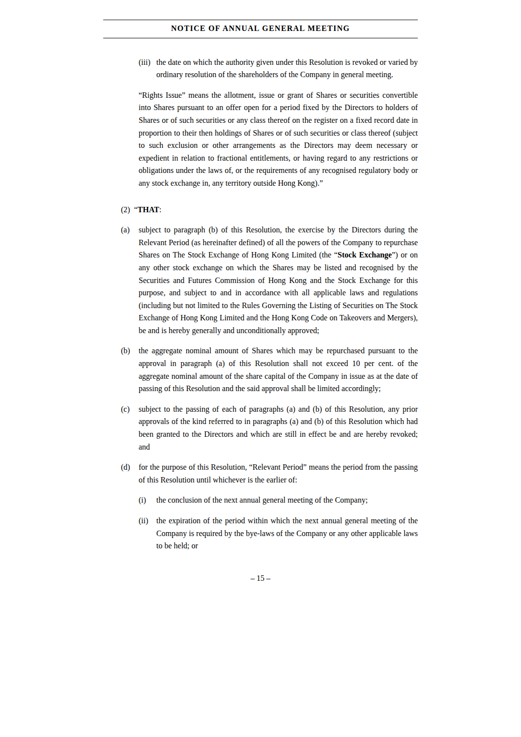NOTICE OF ANNUAL GENERAL MEETING
(iii)
the date on which the authority given under this Resolution is revoked or varied by ordinary resolution of the shareholders of the Company in general meeting.
“Rights Issue” means the allotment, issue or grant of Shares or securities convertible into Shares pursuant to an offer open for a period fixed by the Directors to holders of Shares or of such securities or any class thereof on the register on a fixed record date in proportion to their then holdings of Shares or of such securities or class thereof (subject to such exclusion or other arrangements as the Directors may deem necessary or expedient in relation to fractional entitlements, or having regard to any restrictions or obligations under the laws of, or the requirements of any recognised regulatory body or any stock exchange in, any territory outside Hong Kong).”
(2) “THAT:
(a)
subject to paragraph (b) of this Resolution, the exercise by the Directors during the Relevant Period (as hereinafter defined) of all the powers of the Company to repurchase Shares on The Stock Exchange of Hong Kong Limited (the “Stock Exchange”) or on any other stock exchange on which the Shares may be listed and recognised by the Securities and Futures Commission of Hong Kong and the Stock Exchange for this purpose, and subject to and in accordance with all applicable laws and regulations (including but not limited to the Rules Governing the Listing of Securities on The Stock Exchange of Hong Kong Limited and the Hong Kong Code on Takeovers and Mergers), be and is hereby generally and unconditionally approved;
(b)
the aggregate nominal amount of Shares which may be repurchased pursuant to the approval in paragraph (a) of this Resolution shall not exceed 10 per cent. of the aggregate nominal amount of the share capital of the Company in issue as at the date of passing of this Resolution and the said approval shall be limited accordingly;
(c)
subject to the passing of each of paragraphs (a) and (b) of this Resolution, any prior approvals of the kind referred to in paragraphs (a) and (b) of this Resolution which had been granted to the Directors and which are still in effect be and are hereby revoked; and
(d)
for the purpose of this Resolution, “Relevant Period” means the period from the passing of this Resolution until whichever is the earlier of:
(i)
the conclusion of the next annual general meeting of the Company;
(ii)
the expiration of the period within which the next annual general meeting of the Company is required by the bye-laws of the Company or any other applicable laws to be held; or
– 15 –